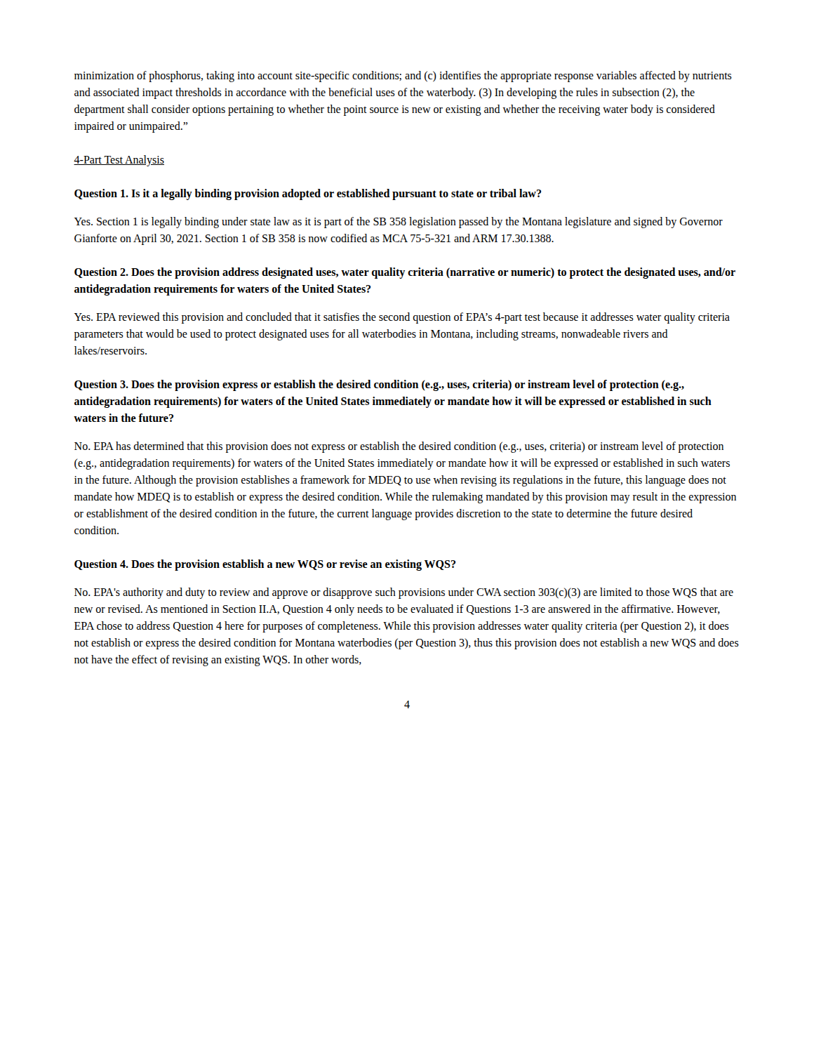minimization of phosphorus, taking into account site-specific conditions; and (c) identifies the appropriate response variables affected by nutrients and associated impact thresholds in accordance with the beneficial uses of the waterbody. (3) In developing the rules in subsection (2), the department shall consider options pertaining to whether the point source is new or existing and whether the receiving water body is considered impaired or unimpaired.”
4-Part Test Analysis
Question 1. Is it a legally binding provision adopted or established pursuant to state or tribal law?
Yes. Section 1 is legally binding under state law as it is part of the SB 358 legislation passed by the Montana legislature and signed by Governor Gianforte on April 30, 2021. Section 1 of SB 358 is now codified as MCA 75-5-321 and ARM 17.30.1388.
Question 2. Does the provision address designated uses, water quality criteria (narrative or numeric) to protect the designated uses, and/or antidegradation requirements for waters of the United States?
Yes. EPA reviewed this provision and concluded that it satisfies the second question of EPA’s 4-part test because it addresses water quality criteria parameters that would be used to protect designated uses for all waterbodies in Montana, including streams, nonwadeable rivers and lakes/reservoirs.
Question 3. Does the provision express or establish the desired condition (e.g., uses, criteria) or instream level of protection (e.g., antidegradation requirements) for waters of the United States immediately or mandate how it will be expressed or established in such waters in the future?
No. EPA has determined that this provision does not express or establish the desired condition (e.g., uses, criteria) or instream level of protection (e.g., antidegradation requirements) for waters of the United States immediately or mandate how it will be expressed or established in such waters in the future. Although the provision establishes a framework for MDEQ to use when revising its regulations in the future, this language does not mandate how MDEQ is to establish or express the desired condition. While the rulemaking mandated by this provision may result in the expression or establishment of the desired condition in the future, the current language provides discretion to the state to determine the future desired condition.
Question 4. Does the provision establish a new WQS or revise an existing WQS?
No. EPA's authority and duty to review and approve or disapprove such provisions under CWA section 303(c)(3) are limited to those WQS that are new or revised. As mentioned in Section II.A, Question 4 only needs to be evaluated if Questions 1-3 are answered in the affirmative. However, EPA chose to address Question 4 here for purposes of completeness. While this provision addresses water quality criteria (per Question 2), it does not establish or express the desired condition for Montana waterbodies (per Question 3), thus this provision does not establish a new WQS and does not have the effect of revising an existing WQS. In other words,
4